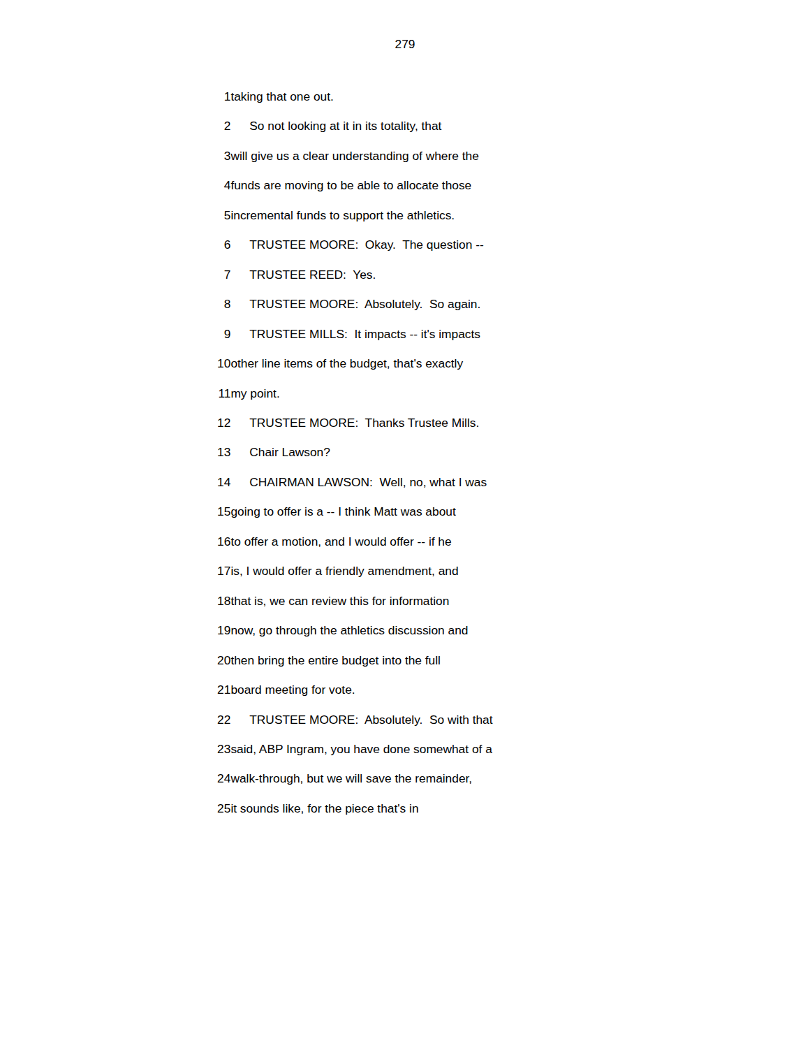279
| 1 | taking that one out. |
| 2 | So not looking at it in its totality, that |
| 3 | will give us a clear understanding of where the |
| 4 | funds are moving to be able to allocate those |
| 5 | incremental funds to support the athletics. |
| 6 | TRUSTEE MOORE: Okay. The question -- |
| 7 | TRUSTEE REED: Yes. |
| 8 | TRUSTEE MOORE: Absolutely. So again. |
| 9 | TRUSTEE MILLS: It impacts -- it's impacts |
| 10 | other line items of the budget, that's exactly |
| 11 | my point. |
| 12 | TRUSTEE MOORE: Thanks Trustee Mills. |
| 13 | Chair Lawson? |
| 14 | CHAIRMAN LAWSON: Well, no, what I was |
| 15 | going to offer is a -- I think Matt was about |
| 16 | to offer a motion, and I would offer -- if he |
| 17 | is, I would offer a friendly amendment, and |
| 18 | that is, we can review this for information |
| 19 | now, go through the athletics discussion and |
| 20 | then bring the entire budget into the full |
| 21 | board meeting for vote. |
| 22 | TRUSTEE MOORE: Absolutely. So with that |
| 23 | said, ABP Ingram, you have done somewhat of a |
| 24 | walk-through, but we will save the remainder, |
| 25 | it sounds like, for the piece that's in |